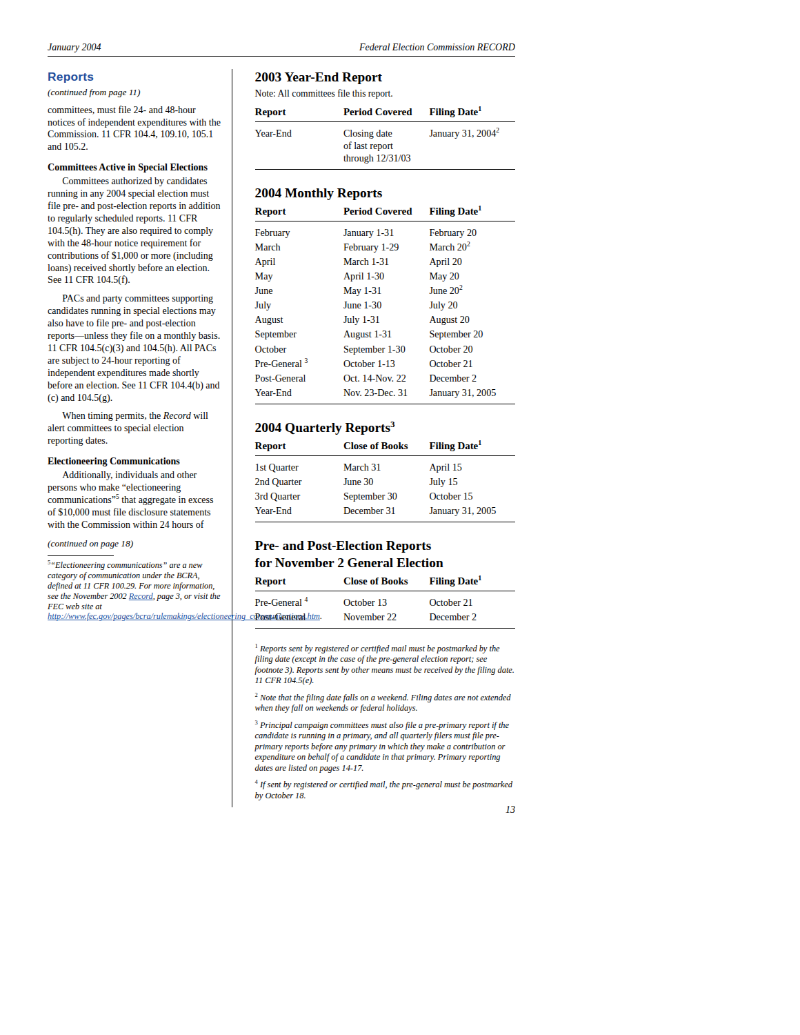January 2004
Federal Election Commission RECORD
Reports
(continued from page 11)
committees, must file 24- and 48-hour notices of independent expenditures with the Commission. 11 CFR 104.4, 109.10, 105.1 and 105.2.
Committees Active in Special Elections
Committees authorized by candidates running in any 2004 special election must file pre- and post-election reports in addition to regularly scheduled reports. 11 CFR 104.5(h). They are also required to comply with the 48-hour notice requirement for contributions of $1,000 or more (including loans) received shortly before an election. See 11 CFR 104.5(f).
PACs and party committees supporting candidates running in special elections may also have to file pre- and post-election reports—unless they file on a monthly basis. 11 CFR 104.5(c)(3) and 104.5(h). All PACs are subject to 24-hour reporting of independent expenditures made shortly before an election. See 11 CFR 104.4(b) and (c) and 104.5(g).
When timing permits, the Record will alert committees to special election reporting dates.
Electioneering Communications
Additionally, individuals and other persons who make “electioneering communications”5 that aggregate in excess of $10,000 must file disclosure statements with the Commission within 24 hours of
(continued on page 18)
5“Electioneering communications” are a new category of communication under the BCRA, defined at 11 CFR 100.29. For more information, see the November 2002 Record, page 3, or visit the FEC web site at http://www.fec.gov/pages/bcra/rulemakings/electioneering_communications.htm.
2003 Year-End Report
Note: All committees file this report.
| Report | Period Covered | Filing Date 1 |
| --- | --- | --- |
| Year-End | Closing date of last report through 12/31/03 | January 31, 2004 2 |
2004 Monthly Reports
| Report | Period Covered | Filing Date 1 |
| --- | --- | --- |
| February | January 1-31 | February 20 |
| March | February 1-29 | March 20 2 |
| April | March 1-31 | April 20 |
| May | April 1-30 | May 20 |
| June | May 1-31 | June 20 2 |
| July | June 1-30 | July 20 |
| August | July 1-31 | August 20 |
| September | August 1-31 | September 20 |
| October | September 1-30 | October 20 |
| Pre-General 3 | October 1-13 | October 21 |
| Post-General | Oct. 14-Nov. 22 | December 2 |
| Year-End | Nov. 23-Dec. 31 | January 31, 2005 |
2004 Quarterly Reports3
| Report | Close of Books | Filing Date 1 |
| --- | --- | --- |
| 1st Quarter | March 31 | April 15 |
| 2nd Quarter | June 30 | July 15 |
| 3rd Quarter | September 30 | October 15 |
| Year-End | December 31 | January 31, 2005 |
Pre- and Post-Election Reports
for November 2 General Election
| Report | Close of Books | Filing Date 1 |
| --- | --- | --- |
| Pre-General 4 | October 13 | October 21 |
| Post-General | November 22 | December 2 |
1 Reports sent by registered or certified mail must be postmarked by the filing date (except in the case of the pre-general election report; see footnote 3). Reports sent by other means must be received by the filing date. 11 CFR 104.5(e).
2 Note that the filing date falls on a weekend. Filing dates are not extended when they fall on weekends or federal holidays.
3 Principal campaign committees must also file a pre-primary report if the candidate is running in a primary, and all quarterly filers must file pre-primary reports before any primary in which they make a contribution or expenditure on behalf of a candidate in that primary. Primary reporting dates are listed on pages 14-17.
4 If sent by registered or certified mail, the pre-general must be postmarked by October 18.
13